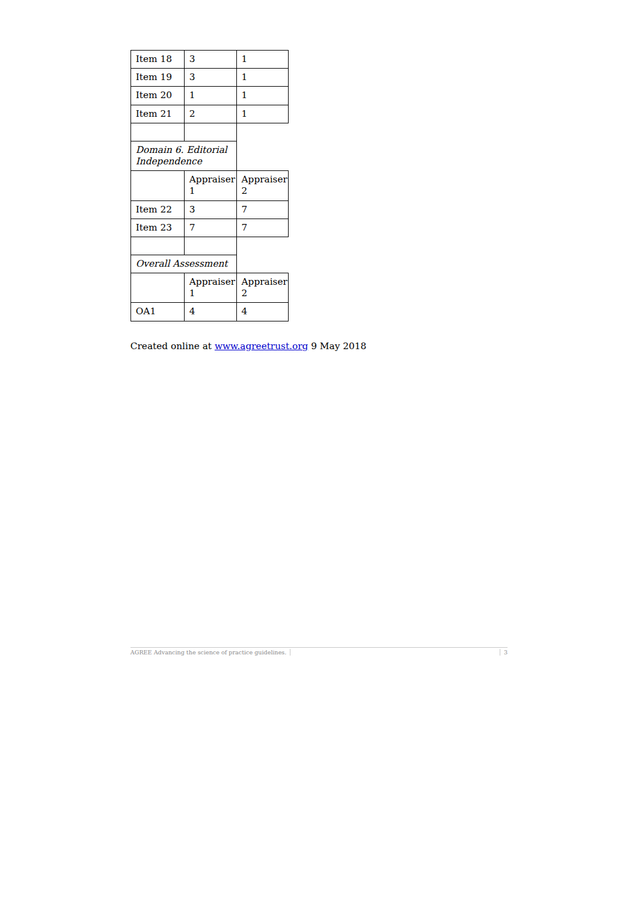| Item 18 | 3 | 1 |
| Item 19 | 3 | 1 |
| Item 20 | 1 | 1 |
| Item 21 | 2 | 1 |
| Domain 6. Editorial Independence | |
| | Appraiser 1 | Appraiser 2 |
| Item 22 | 3 | 7 |
| Item 23 | 7 | 7 |
| Overall Assessment | |
| | Appraiser 1 | Appraiser 2 |
| OA1 | 4 | 4 |
Created online at www.agreetrust.org 9 May 2018
AGREE Advancing the science of practice guidelines.
3